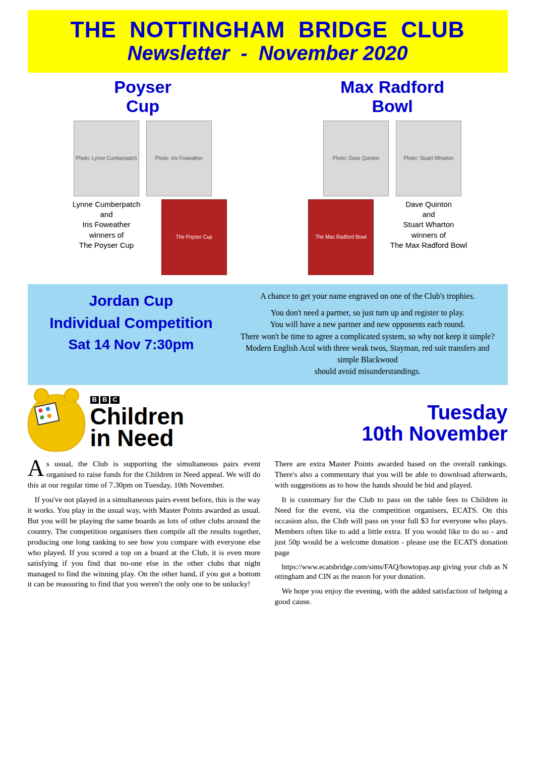THE NOTTINGHAM BRIDGE CLUB
Newsletter - November 2020
Poyser
Cup
Photo: Lynne Cumberpatch
Photo: Iris Foweather
Lynne Cumberpatch
and
Iris Foweather
winners of
The Poyser Cup
The Poyser Cup
Max Radford
Bowl
Photo: Dave Quinton
Photo: Stuart Wharton
The Max Radford Bowl
Dave Quinton
and
Stuart Wharton
winners of
The Max Radford Bowl
Jordan Cup
Individual Competition
Sat 14 Nov 7:30pm
A chance to get your name engraved on one of the Club's trophies.
You don't need a partner, so just turn up and register to play.
You will have a new partner and new opponents each round.
There won't be time to agree a complicated system, so why not keep it simple? Modern English Acol with three weak twos, Stayman, red suit transfers and simple Blackwood
should avoid misunderstandings.
BBC
Children in Need
Tuesday
10th November
As usual, the Club is supporting the simultaneous pairs event organised to raise funds for the Children in Need appeal. We will do this at our regular time of 7.30pm on Tuesday, 10th November.
If you've not played in a simultaneous pairs event before, this is the way it works. You play in the usual way, with Master Points awarded as usual. But you will be playing the same boards as lots of other clubs around the country. The competition organisers then compile all the results together, producing one long ranking to see how you compare with everyone else who played. If you scored a top on a board at the Club, it is even more satisfying if you find that no-one else in the other clubs that night managed to find the winning play. On the other hand, if you got a bottom it can be reassuring to find that you weren't the only one to be unlucky!
There are extra Master Points awarded based on the overall rankings. There's also a commentary that you will be able to download afterwards, with suggestions as to how the hands should be bid and played.
It is customary for the Club to pass on the table fees to Children in Need for the event, via the competition organisers, ECATS. On this occasion also, the Club will pass on your full $3 for everyone who plays. Members often like to add a little extra. If you would like to do so - and just 50p would be a welcome donation - please use the ECATS donation page
https://www.ecatsbridge.com/sims/FAQ/howtopay.asp giving your club as Nottingham and CIN as the reason for your donation.
We hope you enjoy the evening, with the added satisfaction of helping a good cause.